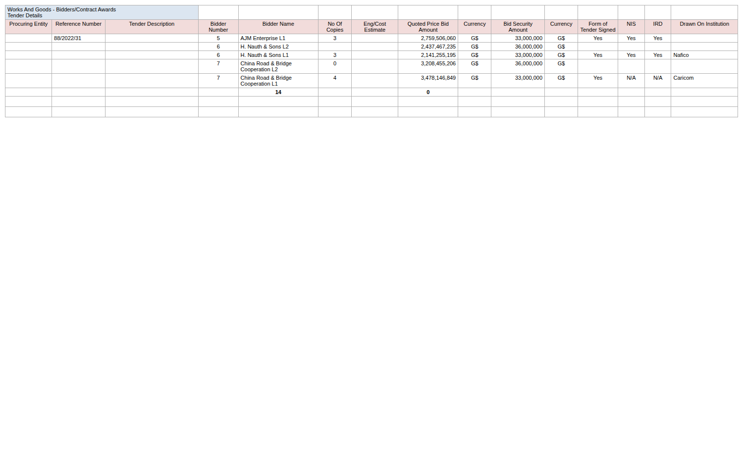| Works And Goods - Bidders/Contract Awards Tender Details | | | | | | | | | | | | |
| --- | --- | --- | --- | --- | --- | --- | --- | --- | --- | --- | --- | --- |
| Procuring Entity | Reference Number | Tender Description | Bidder Number | Bidder Name | No Of Copies | Eng/Cost Estimate | Quoted Price Bid Amount | Currency | Bid Security Amount | Currency | Form of Tender Signed | NIS | IRD | Drawn On Institution |
| | 88/2022/31 | | 5 | AJM Enterprise L1 | 3 | | 2,759,506,060 | G$ | 33,000,000 | G$ | Yes | Yes | Yes | |
| | | | 6 | H. Nauth & Sons L2 | | | 2,437,467,235 | G$ | 36,000,000 | G$ | | | | |
| | | | 6 | H. Nauth & Sons L1 | 3 | | 2,141,255,195 | G$ | 33,000,000 | G$ | Yes | Yes | Yes | Nafico |
| | | | 7 | China Road & Bridge Cooperation L2 | 0 | | 3,208,455,206 | G$ | 36,000,000 | G$ | | | | |
| | | | 7 | China Road & Bridge Cooperation L1 | 4 | | 3,478,146,849 | G$ | 33,000,000 | G$ | Yes | N/A | N/A | Caricom |
| | | | | 14 | | | 0 | | | | | | | |